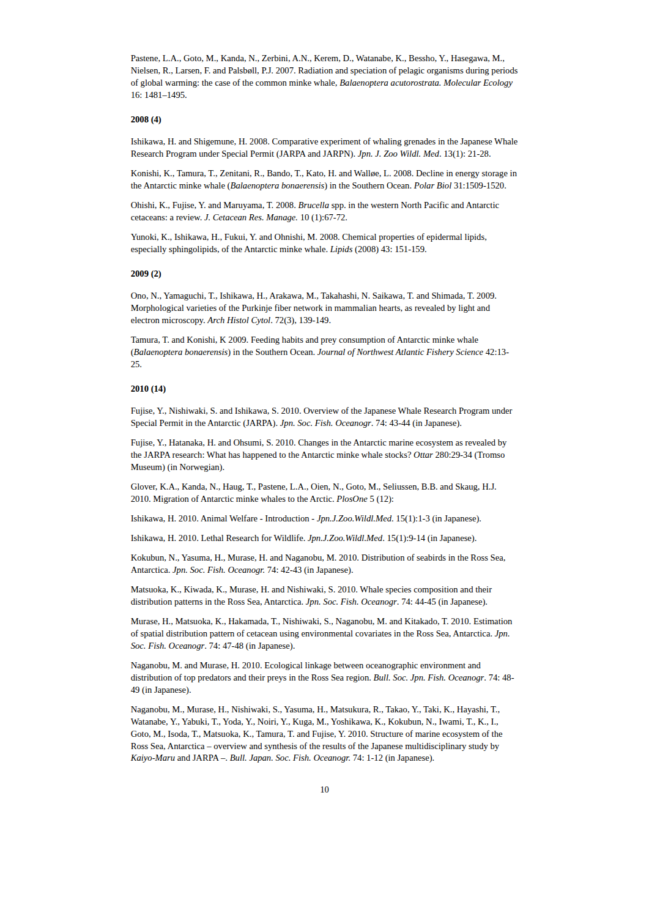Pastene, L.A., Goto, M., Kanda, N., Zerbini, A.N., Kerem, D., Watanabe, K., Bessho, Y., Hasegawa, M., Nielsen, R., Larsen, F. and Palsbøll, P.J. 2007. Radiation and speciation of pelagic organisms during periods of global warming: the case of the common minke whale, Balaenoptera acutorostrata. Molecular Ecology 16: 1481–1495.
2008 (4)
Ishikawa, H. and Shigemune, H. 2008. Comparative experiment of whaling grenades in the Japanese Whale Research Program under Special Permit (JARPA and JARPN). Jpn. J. Zoo Wildl. Med. 13(1): 21-28.
Konishi, K., Tamura, T., Zenitani, R., Bando, T., Kato, H. and Walløe, L. 2008. Decline in energy storage in the Antarctic minke whale (Balaenoptera bonaerensis) in the Southern Ocean. Polar Biol 31:1509-1520.
Ohishi, K., Fujise, Y. and Maruyama, T. 2008. Brucella spp. in the western North Pacific and Antarctic cetaceans: a review. J. Cetacean Res. Manage. 10 (1):67-72.
Yunoki, K., Ishikawa, H., Fukui, Y. and Ohnishi, M. 2008. Chemical properties of epidermal lipids, especially sphingolipids, of the Antarctic minke whale. Lipids (2008) 43: 151-159.
2009 (2)
Ono, N., Yamaguchi, T., Ishikawa, H., Arakawa, M., Takahashi, N. Saikawa, T. and Shimada, T. 2009. Morphological varieties of the Purkinje fiber network in mammalian hearts, as revealed by light and electron microscopy. Arch Histol Cytol. 72(3), 139-149.
Tamura, T. and Konishi, K 2009. Feeding habits and prey consumption of Antarctic minke whale (Balaenoptera bonaerensis) in the Southern Ocean. Journal of Northwest Atlantic Fishery Science 42:13-25.
2010 (14)
Fujise, Y., Nishiwaki, S. and Ishikawa, S. 2010. Overview of the Japanese Whale Research Program under Special Permit in the Antarctic (JARPA). Jpn. Soc. Fish. Oceanogr. 74: 43-44 (in Japanese).
Fujise, Y., Hatanaka, H. and Ohsumi, S. 2010. Changes in the Antarctic marine ecosystem as revealed by the JARPA research: What has happened to the Antarctic minke whale stocks? Ottar 280:29-34 (Tromso Museum) (in Norwegian).
Glover, K.A., Kanda, N., Haug, T., Pastene, L.A., Oien, N., Goto, M., Seliussen, B.B. and Skaug, H.J. 2010. Migration of Antarctic minke whales to the Arctic. PlosOne 5 (12):
Ishikawa, H. 2010. Animal Welfare - Introduction - Jpn.J.Zoo.Wildl.Med. 15(1):1-3 (in Japanese).
Ishikawa, H. 2010. Lethal Research for Wildlife. Jpn.J.Zoo.Wildl.Med. 15(1):9-14 (in Japanese).
Kokubun, N., Yasuma, H., Murase, H. and Naganobu, M. 2010. Distribution of seabirds in the Ross Sea, Antarctica. Jpn. Soc. Fish. Oceanogr. 74: 42-43 (in Japanese).
Matsuoka, K., Kiwada, K., Murase, H. and Nishiwaki, S. 2010. Whale species composition and their distribution patterns in the Ross Sea, Antarctica. Jpn. Soc. Fish. Oceanogr. 74: 44-45 (in Japanese).
Murase, H., Matsuoka, K., Hakamada, T., Nishiwaki, S., Naganobu, M. and Kitakado, T. 2010. Estimation of spatial distribution pattern of cetacean using environmental covariates in the Ross Sea, Antarctica. Jpn. Soc. Fish. Oceanogr. 74: 47-48 (in Japanese).
Naganobu, M. and Murase, H. 2010. Ecological linkage between oceanographic environment and distribution of top predators and their preys in the Ross Sea region. Bull. Soc. Jpn. Fish. Oceanogr. 74: 48-49 (in Japanese).
Naganobu, M., Murase, H., Nishiwaki, S., Yasuma, H., Matsukura, R., Takao, Y., Taki, K., Hayashi, T., Watanabe, Y., Yabuki, T., Yoda, Y., Noiri, Y., Kuga, M., Yoshikawa, K., Kokubun, N., Iwami, T., K., I., Goto, M., Isoda, T., Matsuoka, K., Tamura, T. and Fujise, Y. 2010. Structure of marine ecosystem of the Ross Sea, Antarctica – overview and synthesis of the results of the Japanese multidisciplinary study by Kaiyo-Maru and JARPA –. Bull. Japan. Soc. Fish. Oceanogr. 74: 1-12 (in Japanese).
10